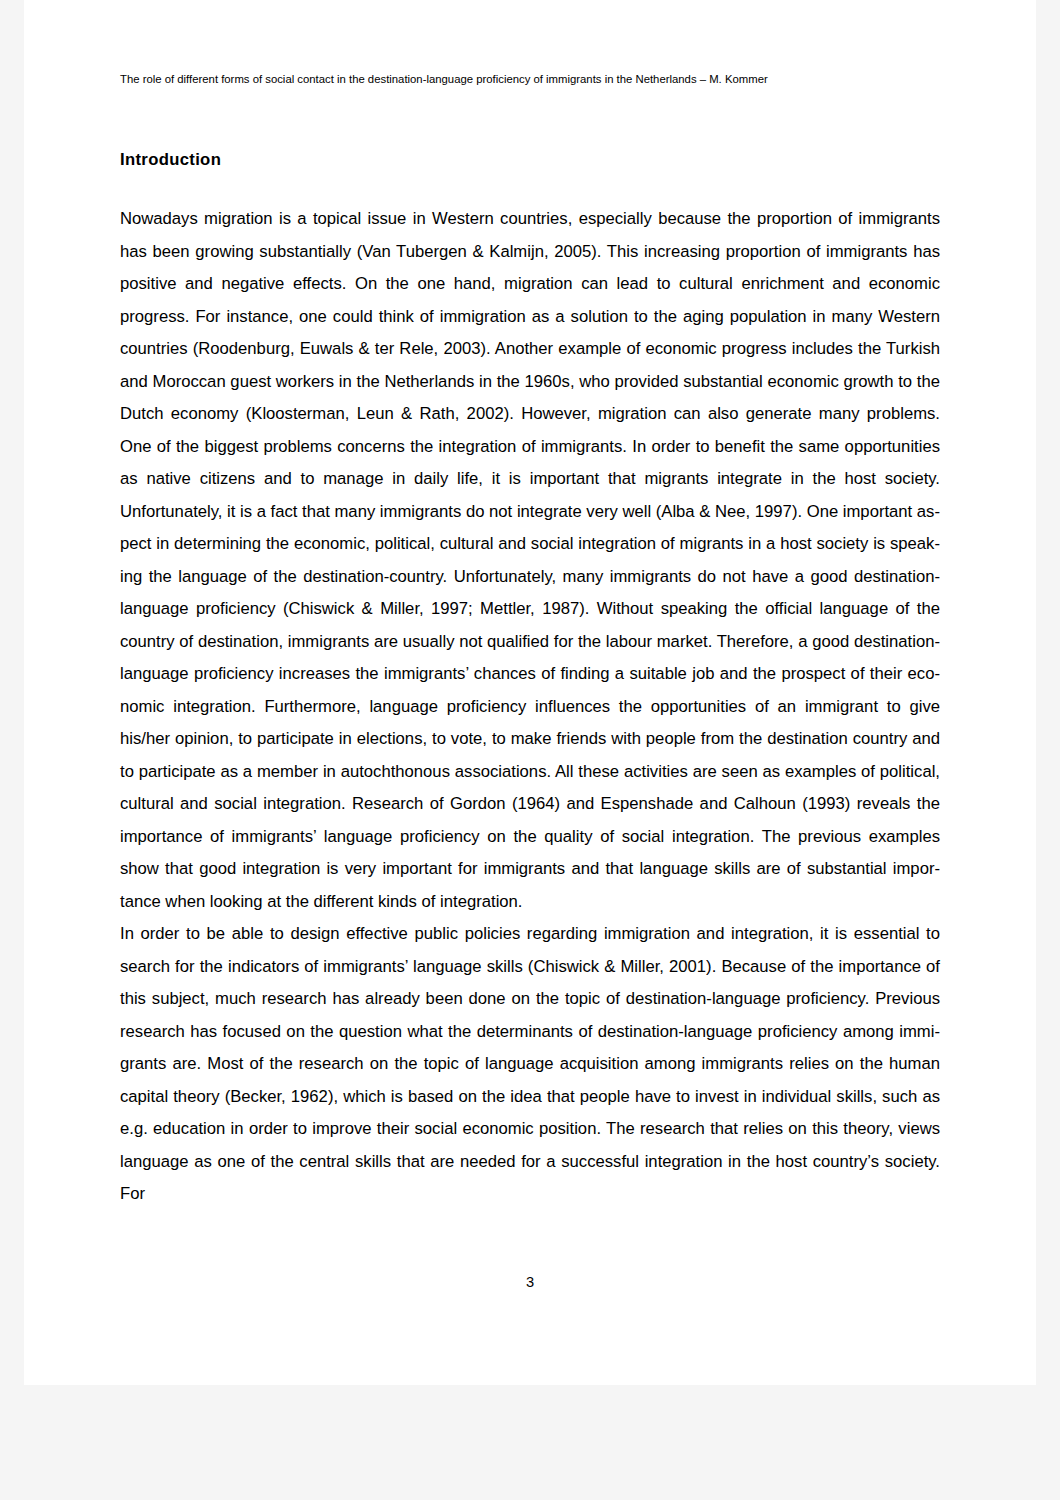The role of different forms of social contact in the destination-language proficiency of immigrants in the Netherlands – M. Kommer
Introduction
Nowadays migration is a topical issue in Western countries, especially because the proportion of immigrants has been growing substantially (Van Tubergen & Kalmijn, 2005). This increasing proportion of immigrants has positive and negative effects. On the one hand, migration can lead to cultural enrichment and economic progress. For instance, one could think of immigration as a solution to the aging population in many Western countries (Roodenburg, Euwals & ter Rele, 2003). Another example of economic progress includes the Turkish and Moroccan guest workers in the Netherlands in the 1960s, who provided substantial economic growth to the Dutch economy (Kloosterman, Leun & Rath, 2002). However, migration can also generate many problems. One of the biggest problems concerns the integration of immigrants. In order to benefit the same opportunities as native citizens and to manage in daily life, it is important that migrants integrate in the host society. Unfortunately, it is a fact that many immigrants do not integrate very well (Alba & Nee, 1997). One important aspect in determining the economic, political, cultural and social integration of migrants in a host society is speaking the language of the destination-country. Unfortunately, many immigrants do not have a good destination-language proficiency (Chiswick & Miller, 1997; Mettler, 1987). Without speaking the official language of the country of destination, immigrants are usually not qualified for the labour market. Therefore, a good destination-language proficiency increases the immigrants’ chances of finding a suitable job and the prospect of their economic integration. Furthermore, language proficiency influences the opportunities of an immigrant to give his/her opinion, to participate in elections, to vote, to make friends with people from the destination country and to participate as a member in autochthonous associations. All these activities are seen as examples of political, cultural and social integration. Research of Gordon (1964) and Espenshade and Calhoun (1993) reveals the importance of immigrants’ language proficiency on the quality of social integration. The previous examples show that good integration is very important for immigrants and that language skills are of substantial importance when looking at the different kinds of integration.
In order to be able to design effective public policies regarding immigration and integration, it is essential to search for the indicators of immigrants’ language skills (Chiswick & Miller, 2001). Because of the importance of this subject, much research has already been done on the topic of destination-language proficiency. Previous research has focused on the question what the determinants of destination-language proficiency among immigrants are. Most of the research on the topic of language acquisition among immigrants relies on the human capital theory (Becker, 1962), which is based on the idea that people have to invest in individual skills, such as e.g. education in order to improve their social economic position. The research that relies on this theory, views language as one of the central skills that are needed for a successful integration in the host country’s society. For
3